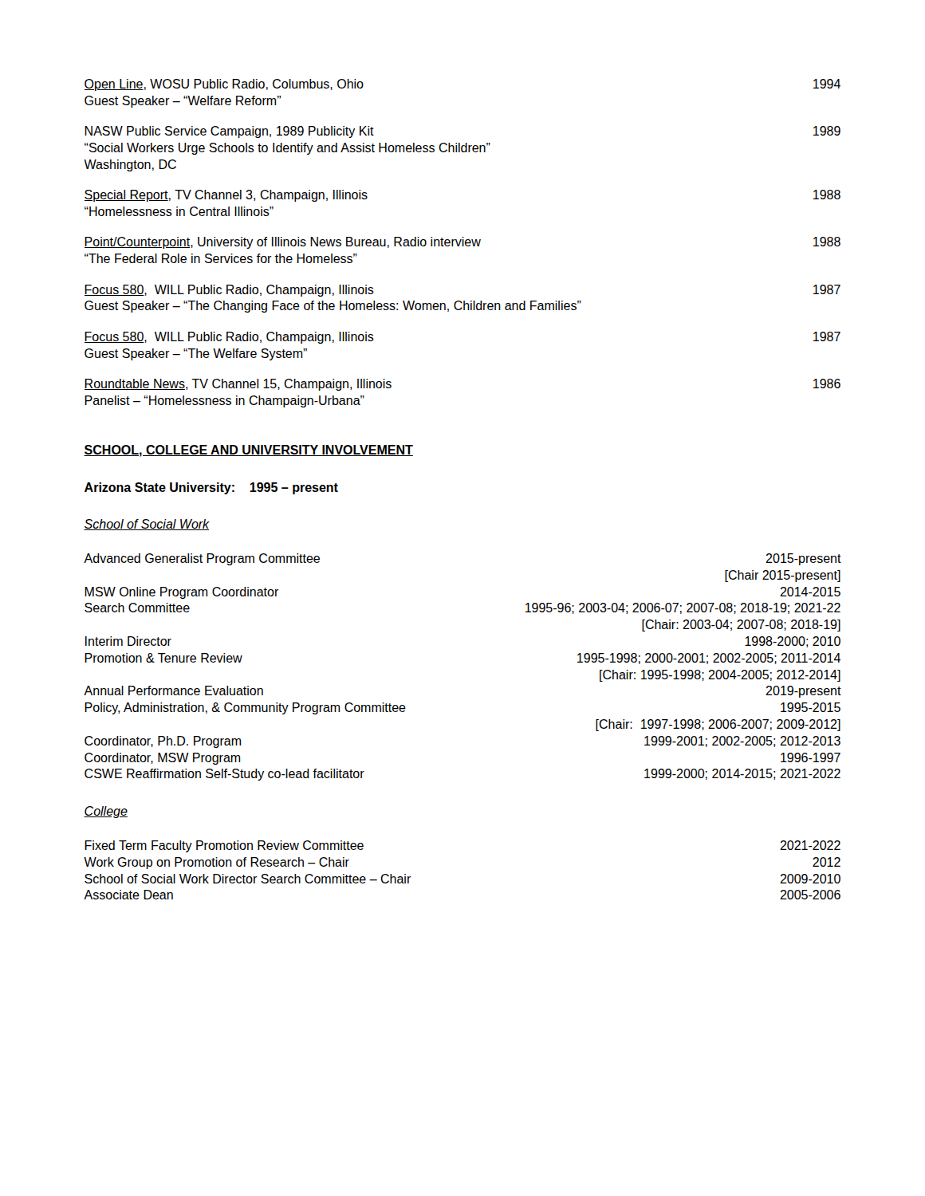1994 Open Line, WOSU Public Radio, Columbus, Ohio
Guest Speaker – “Welfare Reform”
1989 NASW Public Service Campaign, 1989 Publicity Kit
“Social Workers Urge Schools to Identify and Assist Homeless Children”
Washington, DC
1988 Special Report, TV Channel 3, Champaign, Illinois
“Homelessness in Central Illinois”
1988 Point/Counterpoint, University of Illinois News Bureau, Radio interview
“The Federal Role in Services for the Homeless”
1987 Focus 580, WILL Public Radio, Champaign, Illinois
Guest Speaker – “The Changing Face of the Homeless: Women, Children and Families”
1987 Focus 580, WILL Public Radio, Champaign, Illinois
Guest Speaker – “The Welfare System”
1986 Roundtable News, TV Channel 15, Champaign, Illinois
Panelist – “Homelessness in Champaign-Urbana”
SCHOOL, COLLEGE AND UNIVERSITY INVOLVEMENT
Arizona State University: 1995 – present
School of Social Work
| Advanced Generalist Program Committee | 2015-present |
| | [Chair 2015-present] |
| MSW Online Program Coordinator | 2014-2015 |
| Search Committee | 1995-96; 2003-04; 2006-07; 2007-08; 2018-19; 2021-22 |
| | [Chair: 2003-04; 2007-08; 2018-19] |
| Interim Director | 1998-2000; 2010 |
| Promotion & Tenure Review | 1995-1998; 2000-2001; 2002-2005; 2011-2014 |
| | [Chair: 1995-1998; 2004-2005; 2012-2014] |
| Annual Performance Evaluation | 2019-present |
| Policy, Administration, & Community Program Committee | 1995-2015 |
| | [Chair: 1997-1998; 2006-2007; 2009-2012] |
| Coordinator, Ph.D. Program | 1999-2001; 2002-2005; 2012-2013 |
| Coordinator, MSW Program | 1996-1997 |
| CSWE Reaffirmation Self-Study co-lead facilitator | 1999-2000; 2014-2015; 2021-2022 |
College
| Fixed Term Faculty Promotion Review Committee | 2021-2022 |
| Work Group on Promotion of Research – Chair | 2012 |
| School of Social Work Director Search Committee – Chair | 2009-2010 |
| Associate Dean | 2005-2006 |